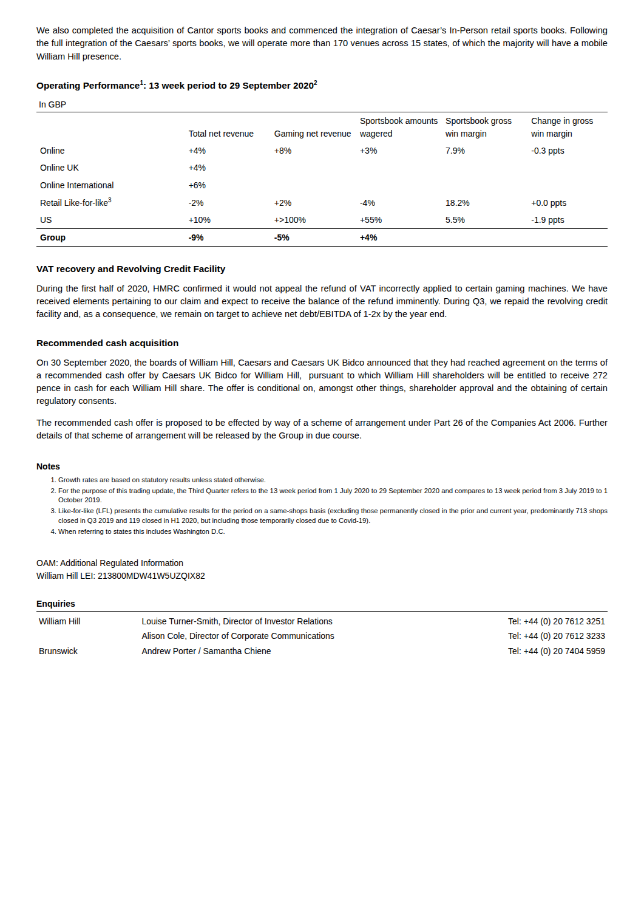We also completed the acquisition of Cantor sports books and commenced the integration of Caesar’s In-Person retail sports books. Following the full integration of the Caesars’ sports books, we will operate more than 170 venues across 15 states, of which the majority will have a mobile William Hill presence.
Operating Performance1: 13 week period to 29 September 20202
In GBP
| | Total net revenue | Gaming net revenue | Sportsbook amounts wagered | Sportsbook gross win margin | Change in gross win margin |
| --- | --- | --- | --- | --- | --- |
| Online | +4% | +8% | +3% | 7.9% | -0.3 ppts |
| Online UK | +4% | | | | |
| Online International | +6% | | | | |
| Retail Like-for-like 3 | -2% | +2% | -4% | 18.2% | +0.0 ppts |
| US | +10% | +>100% | +55% | 5.5% | -1.9 ppts |
| Group | -9% | -5% | +4% | | |
VAT recovery and Revolving Credit Facility
During the first half of 2020, HMRC confirmed it would not appeal the refund of VAT incorrectly applied to certain gaming machines. We have received elements pertaining to our claim and expect to receive the balance of the refund imminently. During Q3, we repaid the revolving credit facility and, as a consequence, we remain on target to achieve net debt/EBITDA of 1-2x by the year end.
Recommended cash acquisition
On 30 September 2020, the boards of William Hill, Caesars and Caesars UK Bidco announced that they had reached agreement on the terms of a recommended cash offer by Caesars UK Bidco for William Hill, pursuant to which William Hill shareholders will be entitled to receive 272 pence in cash for each William Hill share. The offer is conditional on, amongst other things, shareholder approval and the obtaining of certain regulatory consents.
The recommended cash offer is proposed to be effected by way of a scheme of arrangement under Part 26 of the Companies Act 2006. Further details of that scheme of arrangement will be released by the Group in due course.
Notes
Growth rates are based on statutory results unless stated otherwise.
For the purpose of this trading update, the Third Quarter refers to the 13 week period from 1 July 2020 to 29 September 2020 and compares to 13 week period from 3 July 2019 to 1 October 2019.
Like-for-like (LFL) presents the cumulative results for the period on a same-shops basis (excluding those permanently closed in the prior and current year, predominantly 713 shops closed in Q3 2019 and 119 closed in H1 2020, but including those temporarily closed due to Covid-19).
When referring to states this includes Washington D.C.
OAM: Additional Regulated Information
William Hill LEI: 213800MDW41W5UZQIX82
Enquiries
| William Hill | Louise Turner-Smith, Director of Investor Relations | Tel: +44 (0) 20 7612 3251 |
| | Alison Cole, Director of Corporate Communications | Tel: +44 (0) 20 7612 3233 |
| Brunswick | Andrew Porter / Samantha Chiene | Tel: +44 (0) 20 7404 5959 |